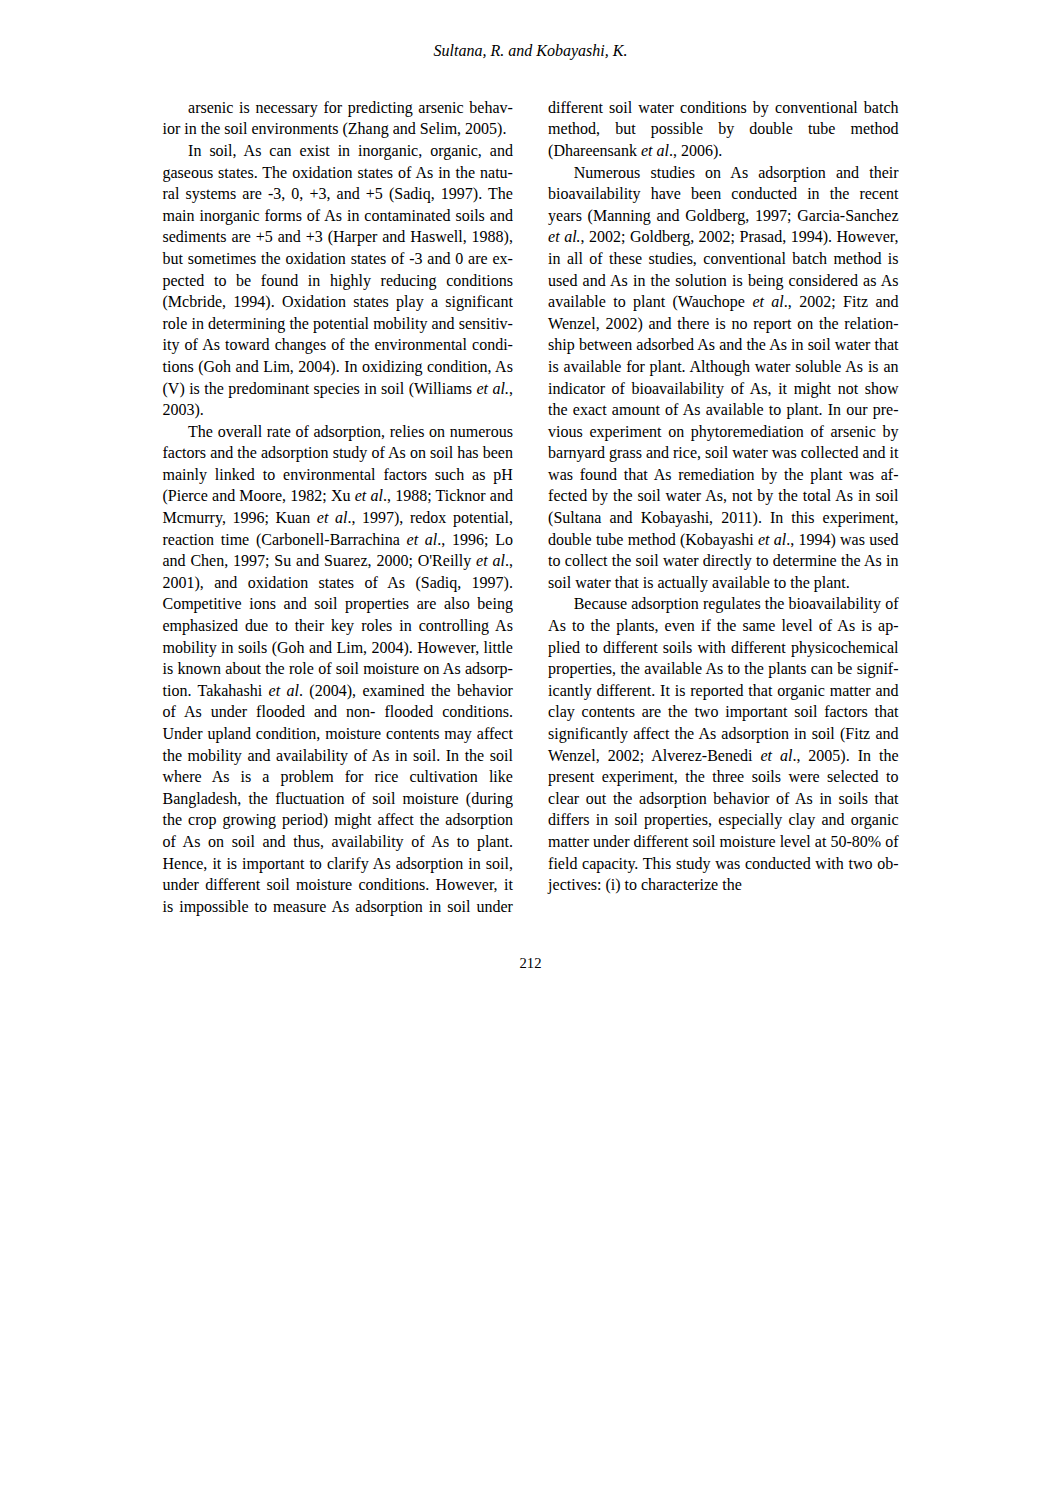Sultana, R. and Kobayashi, K.
arsenic is necessary for predicting arsenic behavior in the soil environments (Zhang and Selim, 2005).
In soil, As can exist in inorganic, organic, and gaseous states. The oxidation states of As in the natural systems are -3, 0, +3, and +5 (Sadiq, 1997). The main inorganic forms of As in contaminated soils and sediments are +5 and +3 (Harper and Haswell, 1988), but sometimes the oxidation states of -3 and 0 are expected to be found in highly reducing conditions (Mcbride, 1994). Oxidation states play a significant role in determining the potential mobility and sensitivity of As toward changes of the environmental conditions (Goh and Lim, 2004). In oxidizing condition, As (V) is the predominant species in soil (Williams et al., 2003).
The overall rate of adsorption, relies on numerous factors and the adsorption study of As on soil has been mainly linked to environmental factors such as pH (Pierce and Moore, 1982; Xu et al., 1988; Ticknor and Mcmurry, 1996; Kuan et al., 1997), redox potential, reaction time (Carbonell-Barrachina et al., 1996; Lo and Chen, 1997; Su and Suarez, 2000; O'Reilly et al., 2001), and oxidation states of As (Sadiq, 1997). Competitive ions and soil properties are also being emphasized due to their key roles in controlling As mobility in soils (Goh and Lim, 2004). However, little is known about the role of soil moisture on As adsorption. Takahashi et al. (2004), examined the behavior of As under flooded and non- flooded conditions. Under upland condition, moisture contents may affect the mobility and availability of As in soil. In the soil where As is a problem for rice cultivation like Bangladesh, the fluctuation of soil moisture (during the crop growing period) might affect the adsorption of As on soil and thus, availability of As to plant. Hence, it is important to clarify As adsorption in soil, under different soil moisture conditions. However, it is impossible to measure As adsorption in soil under different soil water conditions by conventional batch method, but possible by double tube method (Dhareensank et al., 2006).
Numerous studies on As adsorption and their bioavailability have been conducted in the recent years (Manning and Goldberg, 1997; Garcia-Sanchez et al., 2002; Goldberg, 2002; Prasad, 1994). However, in all of these studies, conventional batch method is used and As in the solution is being considered as As available to plant (Wauchope et al., 2002; Fitz and Wenzel, 2002) and there is no report on the relationship between adsorbed As and the As in soil water that is available for plant. Although water soluble As is an indicator of bioavailability of As, it might not show the exact amount of As available to plant. In our previous experiment on phytoremediation of arsenic by barnyard grass and rice, soil water was collected and it was found that As remediation by the plant was affected by the soil water As, not by the total As in soil (Sultana and Kobayashi, 2011). In this experiment, double tube method (Kobayashi et al., 1994) was used to collect the soil water directly to determine the As in soil water that is actually available to the plant.
Because adsorption regulates the bioavailability of As to the plants, even if the same level of As is applied to different soils with different physicochemical properties, the available As to the plants can be significantly different. It is reported that organic matter and clay contents are the two important soil factors that significantly affect the As adsorption in soil (Fitz and Wenzel, 2002; Alverez-Benedi et al., 2005). In the present experiment, the three soils were selected to clear out the adsorption behavior of As in soils that differs in soil properties, especially clay and organic matter under different soil moisture level at 50-80% of field capacity. This study was conducted with two objectives: (i) to characterize the
212